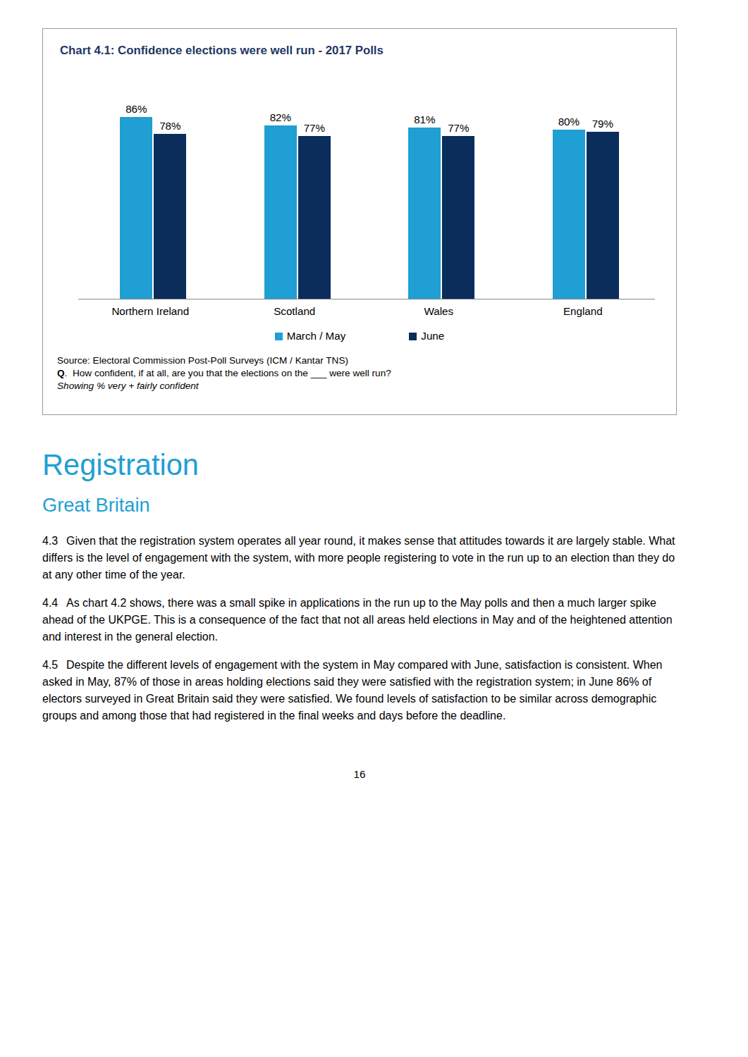Chart 4.1: Confidence elections were well run - 2017 Polls
86%
78%
82%
77%
81%
77%
80%
79%
Northern Ireland
Scotland
Wales
England
March / May June
Source: Electoral Commission Post-Poll Surveys (ICM / Kantar TNS)
Q. How confident, if at all, are you that the elections on the ___ were well run?
Showing % very + fairly confident
Registration
Great Britain
4.3 Given that the registration system operates all year round, it makes sense that attitudes towards it are largely stable. What differs is the level of engagement with the system, with more people registering to vote in the run up to an election than they do at any other time of the year.
4.4 As chart 4.2 shows, there was a small spike in applications in the run up to the May polls and then a much larger spike ahead of the UKPGE. This is a consequence of the fact that not all areas held elections in May and of the heightened attention and interest in the general election.
4.5 Despite the different levels of engagement with the system in May compared with June, satisfaction is consistent. When asked in May, 87% of those in areas holding elections said they were satisfied with the registration system; in June 86% of electors surveyed in Great Britain said they were satisfied. We found levels of satisfaction to be similar across demographic groups and among those that had registered in the final weeks and days before the deadline.
16